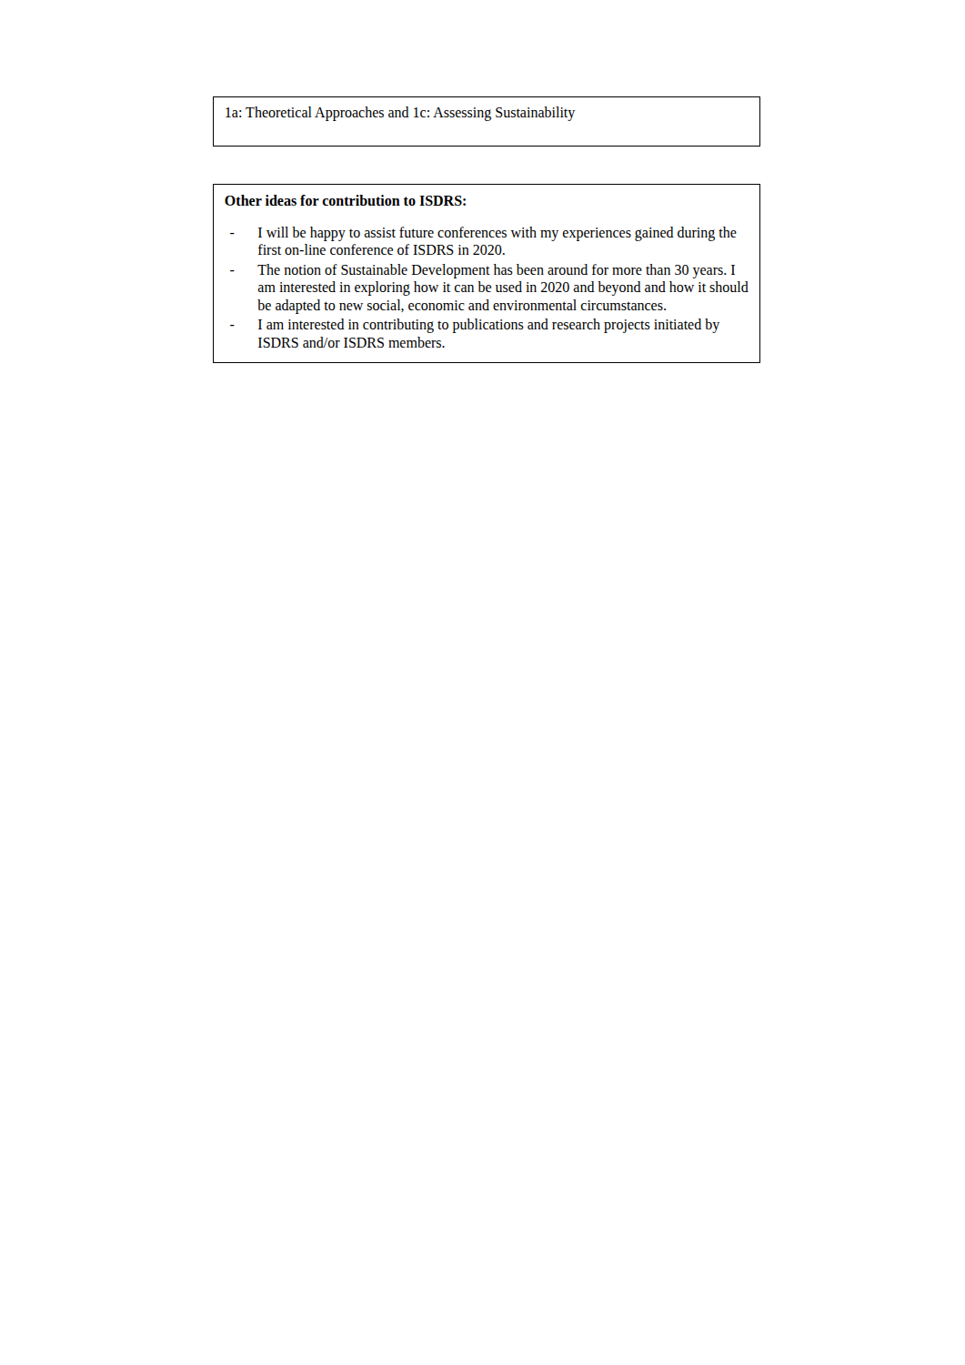1a: Theoretical Approaches and 1c: Assessing Sustainability
Other ideas for contribution to ISDRS:
I will be happy to assist future conferences with my experiences gained during the first on-line conference of ISDRS in 2020.
The notion of Sustainable Development has been around for more than 30 years. I am interested in exploring how it can be used in 2020 and beyond and how it should be adapted to new social, economic and environmental circumstances.
I am interested in contributing to publications and research projects initiated by ISDRS and/or ISDRS members.